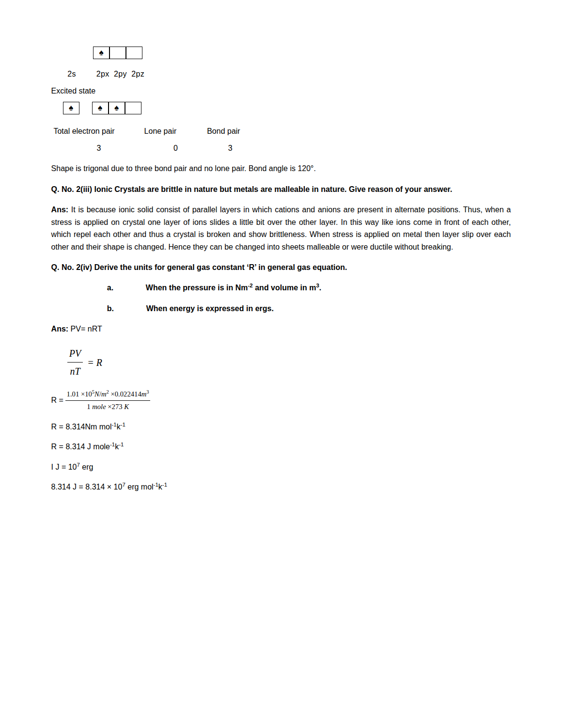♠
2s 2px 2py 2pz
Excited state
♠ ♠♠
Total electron pair Lone pair Bond pair
303
Shape is trigonal due to three bond pair and no lone pair. Bond angle is 120°.
Q. No. 2(iii) Ionic Crystals are brittle in nature but metals are malleable in nature. Give reason of your answer.
Ans: It is because ionic solid consist of parallel layers in which cations and anions are present in alternate positions. Thus, when a stress is applied on crystal one layer of ions slides a little bit over the other layer. In this way like ions come in front of each other, which repel each other and thus a crystal is broken and show brittleness. When stress is applied on metal then layer slip over each other and their shape is changed. Hence they can be changed into sheets malleable or were ductile without breaking.
Q. No. 2(iv) Derive the units for general gas constant ‘R’ in general gas equation.
a. When the pressure is in Nm-2 and volume in m3.
b. When energy is expressed in ergs.
Ans: PV= nRT
PV nT
= R
R = 1.01 ×105N/m2 ×0.022414m3 1 mole ×273 K
R = 8.314Nm mol-1k-1
R = 8.314 J mole-1k-1
I J = 107 erg
8.314 J = 8.314 × 107 erg mol-1k-1